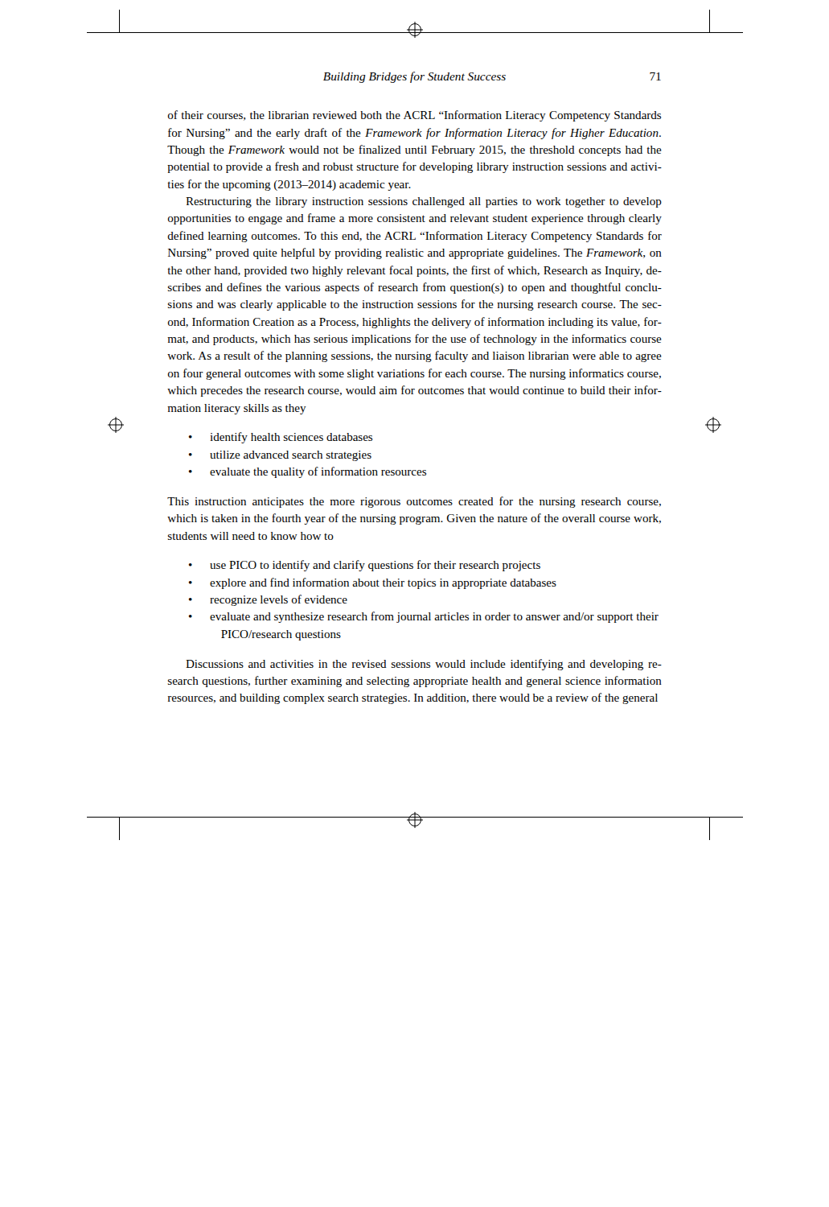Building Bridges for Student Success 71
of their courses, the librarian reviewed both the ACRL “Information Literacy Competency Standards for Nursing” and the early draft of the Framework for Information Literacy for Higher Education. Though the Framework would not be finalized until February 2015, the threshold concepts had the potential to provide a fresh and robust structure for developing library instruction sessions and activities for the upcoming (2013–2014) academic year.
Restructuring the library instruction sessions challenged all parties to work together to develop opportunities to engage and frame a more consistent and relevant student experience through clearly defined learning outcomes. To this end, the ACRL “Information Literacy Competency Standards for Nursing” proved quite helpful by providing realistic and appropriate guidelines. The Framework, on the other hand, provided two highly relevant focal points, the first of which, Research as Inquiry, describes and defines the various aspects of research from question(s) to open and thoughtful conclusions and was clearly applicable to the instruction sessions for the nursing research course. The second, Information Creation as a Process, highlights the delivery of information including its value, format, and products, which has serious implications for the use of technology in the informatics course work. As a result of the planning sessions, the nursing faculty and liaison librarian were able to agree on four general outcomes with some slight variations for each course. The nursing informatics course, which precedes the research course, would aim for outcomes that would continue to build their information literacy skills as they
identify health sciences databases
utilize advanced search strategies
evaluate the quality of information resources
This instruction anticipates the more rigorous outcomes created for the nursing research course, which is taken in the fourth year of the nursing program. Given the nature of the overall course work, students will need to know how to
use PICO to identify and clarify questions for their research projects
explore and find information about their topics in appropriate databases
recognize levels of evidence
evaluate and synthesize research from journal articles in order to answer and/or support their PICO/research questions
Discussions and activities in the revised sessions would include identifying and developing research questions, further examining and selecting appropriate health and general science information resources, and building complex search strategies. In addition, there would be a review of the general